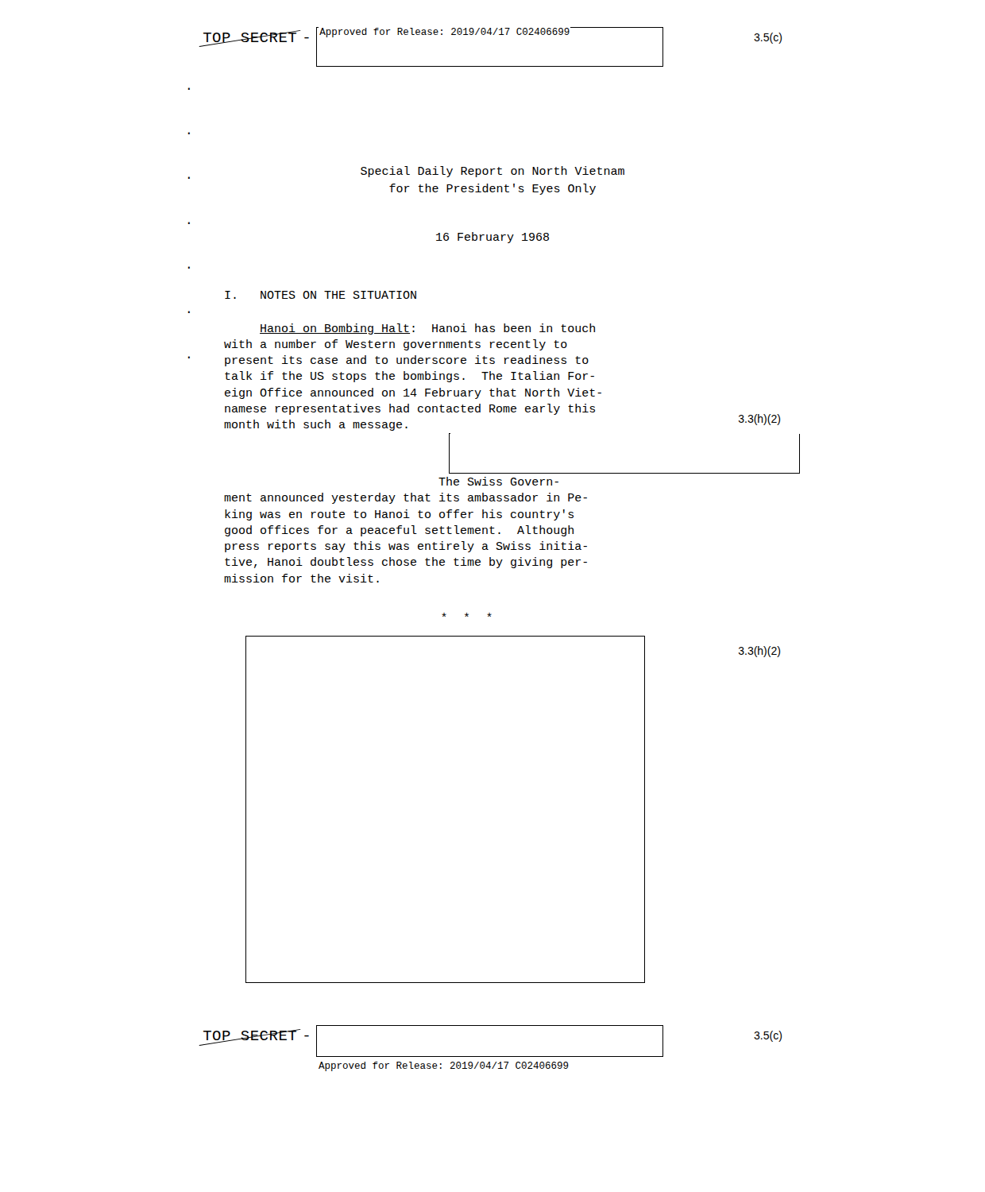. . . . . . .
TOP SECRET-
Approved for Release: 2019/04/17 C02406699
3.5(c)
Special Daily Report on North Vietnam
for the President's Eyes Only
16 February 1968
I. NOTES ON THE SITUATION
Hanoi on Bombing Halt: Hanoi has been in touch with a number of Western governments recently to present its case and to underscore its readiness to talk if the US stops the bombings. The Italian For- eign Office announced on 14 February that North Viet- namese representatives had contacted Rome early this month with such a message.
3.3(h)(2)
The Swiss Govern- ment announced yesterday that its ambassador in Pe- king was en route to Hanoi to offer his country's good offices for a peaceful settlement. Although press reports say this was entirely a Swiss initia- tive, Hanoi doubtless chose the time by giving per- mission for the visit.
* * *
3.3(h)(2)
TOP SECRET-
Approved for Release: 2019/04/17 C02406699
3.5(c)